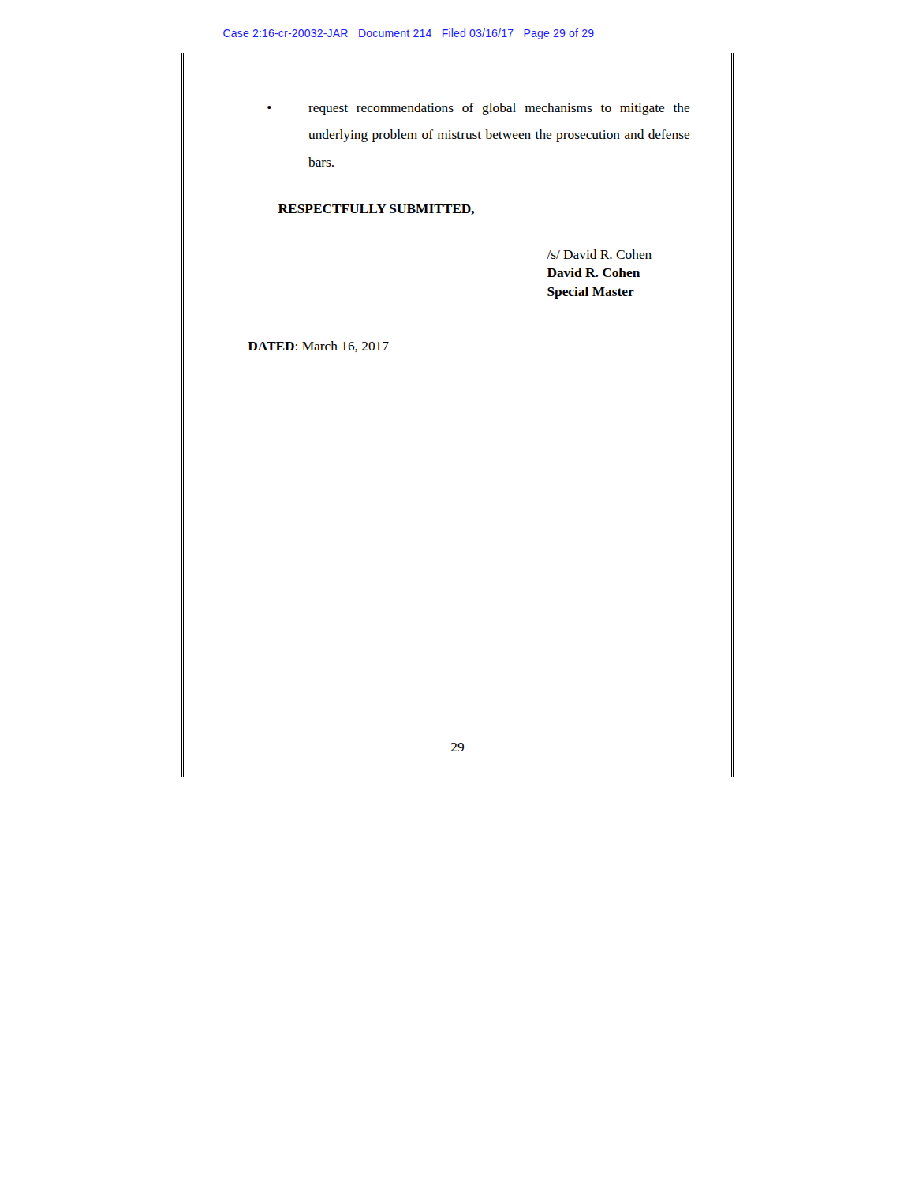Case 2:16-cr-20032-JAR Document 214 Filed 03/16/17 Page 29 of 29
•
request recommendations of global mechanisms to mitigate the underlying problem of mistrust between the prosecution and defense bars.
RESPECTFULLY SUBMITTED,
/s/ David R. Cohen
David R. Cohen
Special Master
DATED: March 16, 2017
29